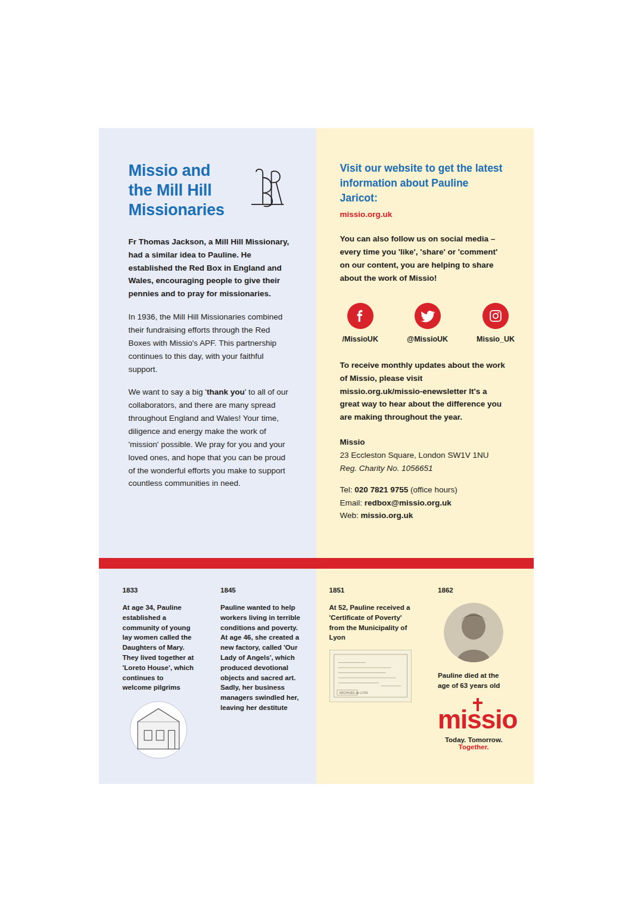Missio and
the Mill Hill
Missionaries
Fr Thomas Jackson, a Mill Hill Missionary, had a similar idea to Pauline. He established the Red Box in England and Wales, encouraging people to give their pennies and to pray for missionaries.
In 1936, the Mill Hill Missionaries combined their fundraising efforts through the Red Boxes with Missio's APF. This partnership continues to this day, with your faithful support.
We want to say a big 'thank you' to all of our collaborators, and there are many spread throughout England and Wales! Your time, diligence and energy make the work of 'mission' possible. We pray for you and your loved ones, and hope that you can be proud of the wonderful efforts you make to support countless communities in need.
Visit our website to get the latest information about Pauline Jaricot:
missio.org.uk
You can also follow us on social media – every time you 'like', 'share' or 'comment' on our content, you are helping to share about the work of Missio!
/MissioUK
@MissioUK
Missio_UK
To receive monthly updates about the work of Missio, please visit missio.org.uk/missio-enewsletter It's a great way to hear about the difference you are making throughout the year.
Missio
23 Eccleston Square, London SW1V 1NU
Reg. Charity No. 1056651
Tel: 020 7821 9755 (office hours)
Email: redbox@missio.org.uk
Web: missio.org.uk
1833
At age 34, Pauline established a community of young lay women called the Daughters of Mary. They lived together at 'Loreto House', which continues to welcome pilgrims
1845
Pauline wanted to help workers living in terrible conditions and poverty. At age 46, she created a new factory, called 'Our Lady of Angels', which produced devotional objects and sacred art. Sadly, her business managers swindled her, leaving her destitute
1851
At 52, Pauline received a 'Certificate of Poverty' from the Municipality of Lyon
ARCHIVES de LYON
1862
Pauline died at the age of 63 years old
missio
Today. Tomorrow. Together.